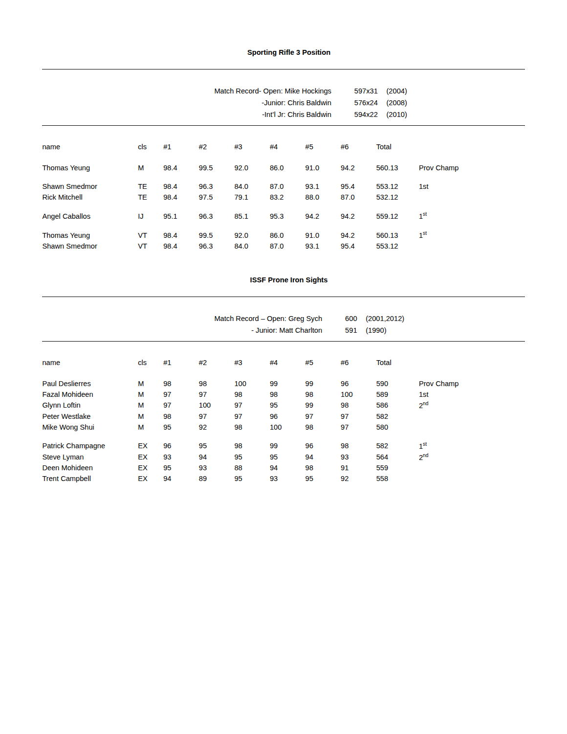Sporting Rifle 3 Position
| Match Record- Open: Mike Hockings | 597x31 | (2004) |
| -Junior: Chris Baldwin | 576x24 | (2008) |
| -Int’l Jr: Chris Baldwin | 594x22 | (2010) |
| name | cls | #1 | #2 | #3 | #4 | #5 | #6 | Total | |
| --- | --- | --- | --- | --- | --- | --- | --- | --- | --- |
| Thomas Yeung | M | 98.4 | 99.5 | 92.0 | 86.0 | 91.0 | 94.2 | 560.13 | Prov Champ |
| Shawn Smedmor | TE | 98.4 | 96.3 | 84.0 | 87.0 | 93.1 | 95.4 | 553.12 | 1st |
| Rick Mitchell | TE | 98.4 | 97.5 | 79.1 | 83.2 | 88.0 | 87.0 | 532.12 | |
| Angel Caballos | IJ | 95.1 | 96.3 | 85.1 | 95.3 | 94.2 | 94.2 | 559.12 | 1 st |
| Thomas Yeung | VT | 98.4 | 99.5 | 92.0 | 86.0 | 91.0 | 94.2 | 560.13 | 1 st |
| Shawn Smedmor | VT | 98.4 | 96.3 | 84.0 | 87.0 | 93.1 | 95.4 | 553.12 | |
ISSF Prone Iron Sights
| Match Record – Open: Greg Sych | 600 | (2001,2012) |
| - Junior: Matt Charlton | 591 | (1990) |
| name | cls | #1 | #2 | #3 | #4 | #5 | #6 | Total | |
| --- | --- | --- | --- | --- | --- | --- | --- | --- | --- |
| Paul Deslierres | M | 98 | 98 | 100 | 99 | 99 | 96 | 590 | Prov Champ |
| Fazal Mohideen | M | 97 | 97 | 98 | 98 | 98 | 100 | 589 | 1st |
| Glynn Loftin | M | 97 | 100 | 97 | 95 | 99 | 98 | 586 | 2 nd |
| Peter Westlake | M | 98 | 97 | 97 | 96 | 97 | 97 | 582 | |
| Mike Wong Shui | M | 95 | 92 | 98 | 100 | 98 | 97 | 580 | |
| Patrick Champagne | EX | 96 | 95 | 98 | 99 | 96 | 98 | 582 | 1 st |
| Steve Lyman | EX | 93 | 94 | 95 | 95 | 94 | 93 | 564 | 2 nd |
| Deen Mohideen | EX | 95 | 93 | 88 | 94 | 98 | 91 | 559 | |
| Trent Campbell | EX | 94 | 89 | 95 | 93 | 95 | 92 | 558 | |